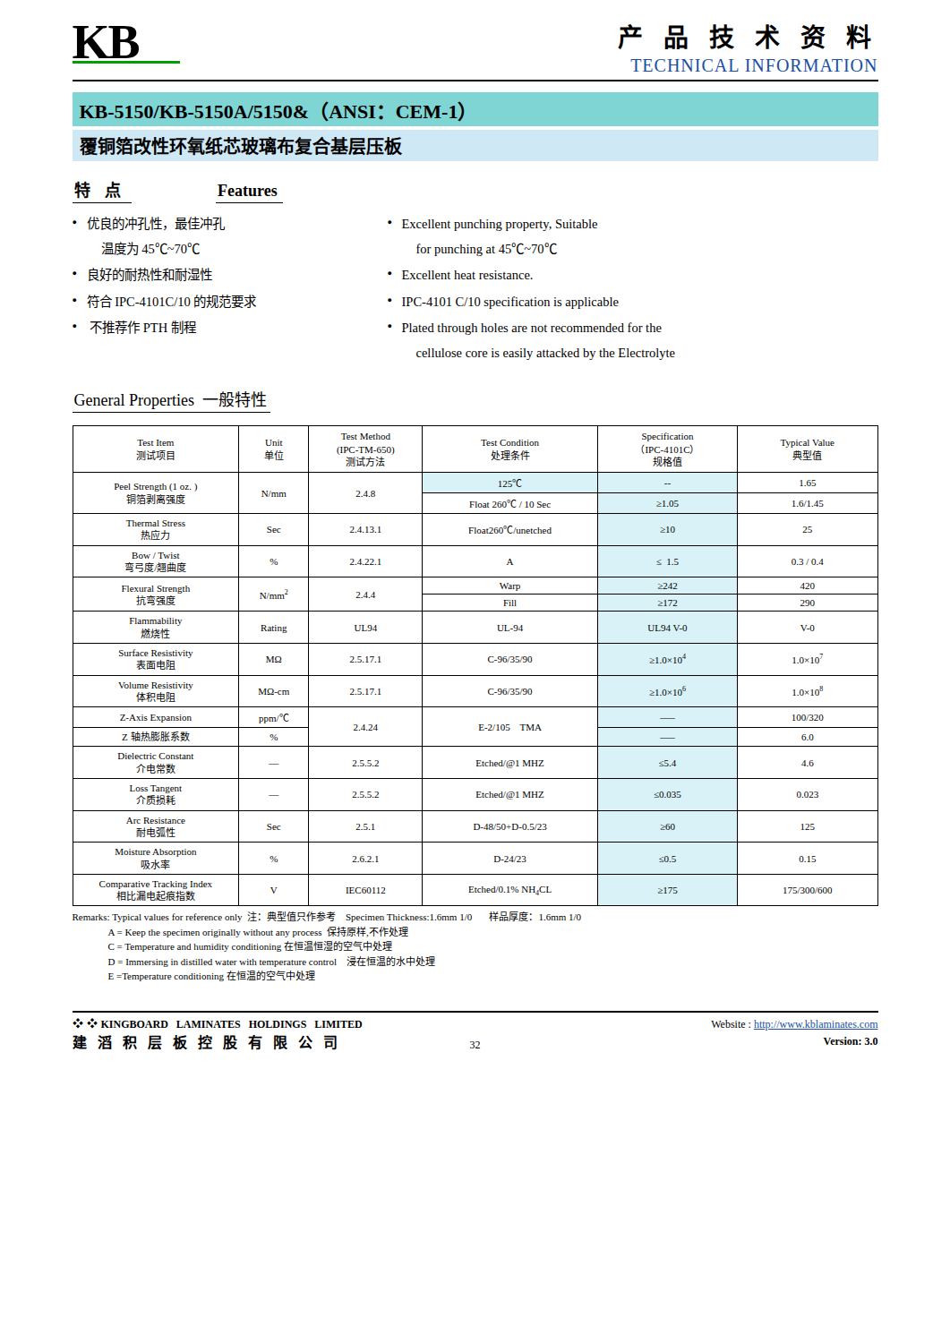KB
产 品 技 术 资 料
TECHNICAL INFORMATION
KB-5150/KB-5150A/5150&（ANSI：CEM-1）
覆铜箔改性环氧纸芯玻璃布复合基层压板
特 点 Features
优良的冲孔性，最佳冲孔
温度为 45℃~70℃
良好的耐热性和耐湿性
符合 IPC-4101C/10 的规范要求
不推荐作 PTH 制程
Excellent punching property, Suitable
for punching at 45℃~70℃
Excellent heat resistance.
IPC-4101 C/10 specification is applicable
Plated through holes are not recommended for the
cellulose core is easily attacked by the Electrolyte
General Properties 一般特性
| Test Item 测试项目 | Unit 单位 | Test Method (IPC-TM-650) 测试方法 | Test Condition 处理条件 | Specification （IPC-4101C） 规格值 | Typical Value 典型值 |
| --- | --- | --- | --- | --- | --- |
| Peel Strength (1 oz. ) 铜箔剥离强度 | N/mm | 2.4.8 | 125℃ | -- | 1.65 |
| Float 260℃ / 10 Sec | ≥1.05 | 1.6/1.45 |
| Thermal Stress 热应力 | Sec | 2.4.13.1 | Float260℃/unetched | ≥10 | 25 |
| Bow / Twist 弯弓度/翘曲度 | % | 2.4.22.1 | A | ≤ 1.5 | 0.3 / 0.4 |
| Flexural Strength 抗弯强度 | N/mm 2 | 2.4.4 | Warp | ≥242 | 420 |
| Fill | ≥172 | 290 |
| Flammability 燃烧性 | Rating | UL94 | UL-94 | UL94 V-0 | V-0 |
| Surface Resistivity 表面电阻 | MΩ | 2.5.17.1 | C-96/35/90 | ≥1.0×10 4 | 1.0×10 7 |
| Volume Resistivity 体积电阻 | MΩ-cm | 2.5.17.1 | C-96/35/90 | ≥1.0×10 6 | 1.0×10 8 |
| Z-Axis Expansion | ppm/℃ | 2.4.24 | E-2/105 TMA | ––– | 100/320 |
| Z 轴热膨胀系数 | % | ––– | 6.0 |
| Dielectric Constant 介电常数 | — | 2.5.5.2 | Etched/@1 MHZ | ≤5.4 | 4.6 |
| Loss Tangent 介质损耗 | — | 2.5.5.2 | Etched/@1 MHZ | ≤0.035 | 0.023 |
| Arc Resistance 耐电弧性 | Sec | 2.5.1 | D-48/50+D-0.5/23 | ≥60 | 125 |
| Moisture Absorption 吸水率 | % | 2.6.2.1 | D-24/23 | ≤0.5 | 0.15 |
| Comparative Tracking Index 相比漏电起痕指数 | V | IEC60112 | Etched/0.1% NH 4 CL | ≥175 | 175/300/600 |
Remarks: Typical values for reference only 注：典型值只作参考 Specimen Thickness:1.6mm 1/0 样品厚度：1.6mm 1/0
A = Keep the specimen originally without any process 保持原样,不作处理
C = Temperature and humidity conditioning 在恒温恒湿的空气中处理
D = Immersing in distilled water with temperature control 浸在恒温的水中处理
E =Temperature conditioning 在恒温的空气中处理
❖❖KINGBOARD LAMINATES HOLDINGS LIMITED
建 滔 积 层 板 控 股 有 限 公 司
Website : http://www.kblaminates.com
Version: 3.0
32